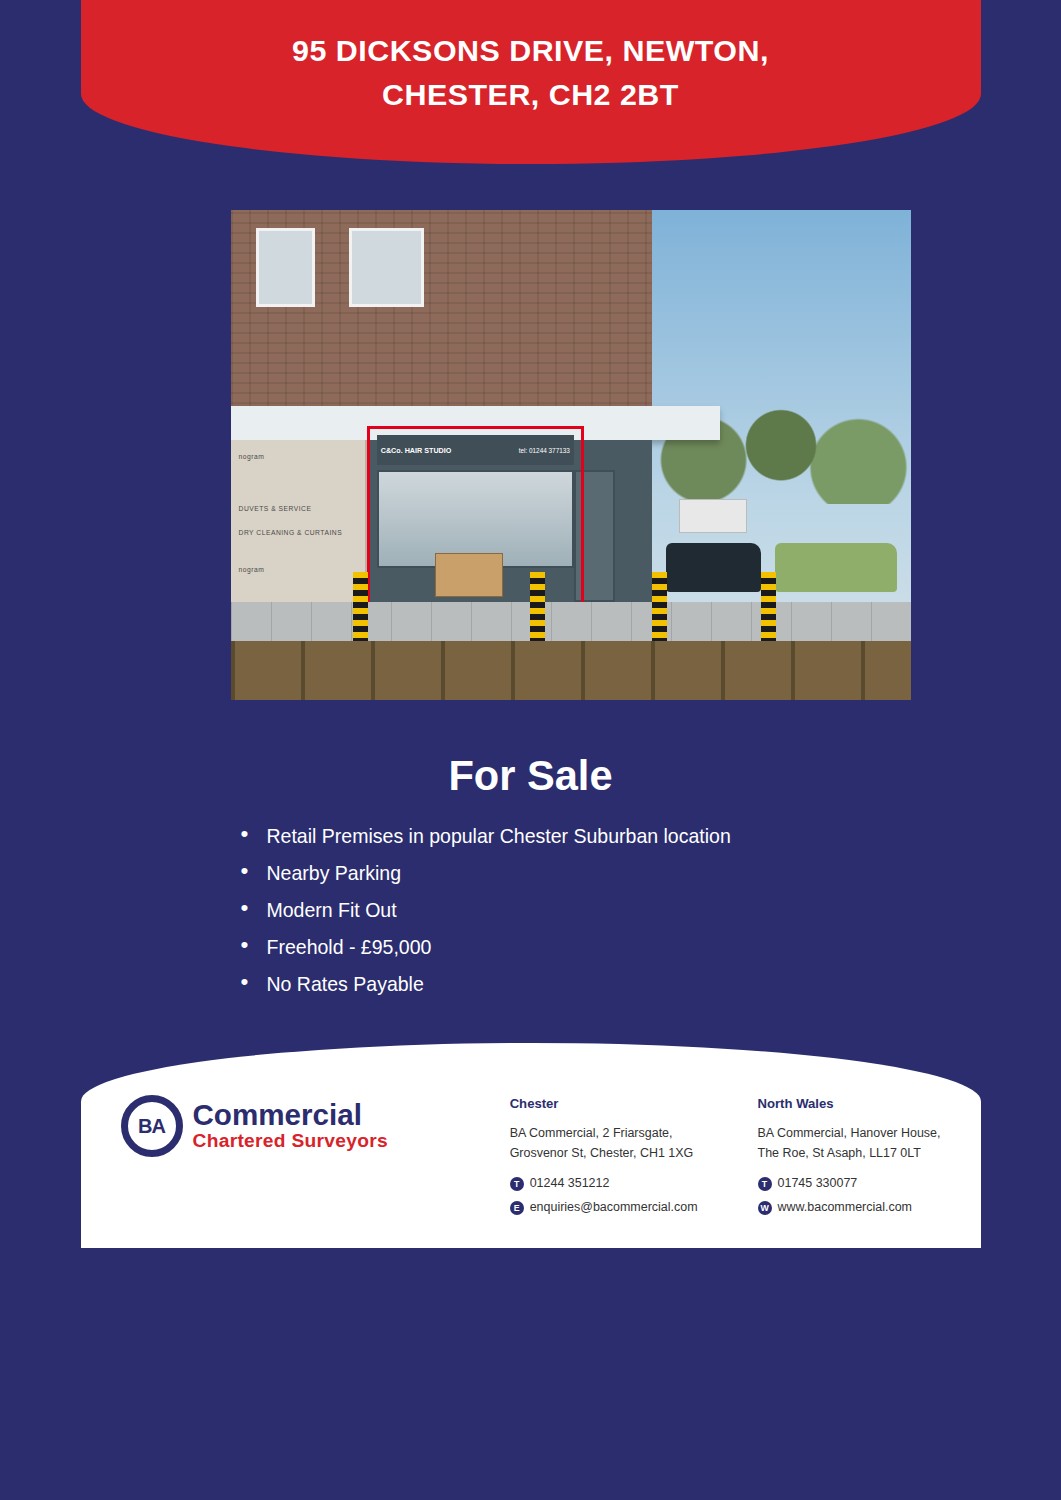95 Dicksons Drive, Newton,
Chester, CH2 2BT
nogram DUVETS & SERVICE DRY CLEANING & CURTAINS nogram
C&Co. HAIR STUDIO tel: 01244 377133
For Sale
Retail Premises in popular Chester Suburban location
Nearby Parking
Modern Fit Out
Freehold - £95,000
No Rates Payable
BA
Commercial
Chartered Surveyors
Chester
BA Commercial, 2 Friarsgate,
Grosvenor St, Chester, CH1 1XG
T 01244 351212
Eenquiries@bacommercial.com
North Wales
BA Commercial, Hanover House,
The Roe, St Asaph, LL17 0LT
T 01745 330077
Wwww.bacommercial.com